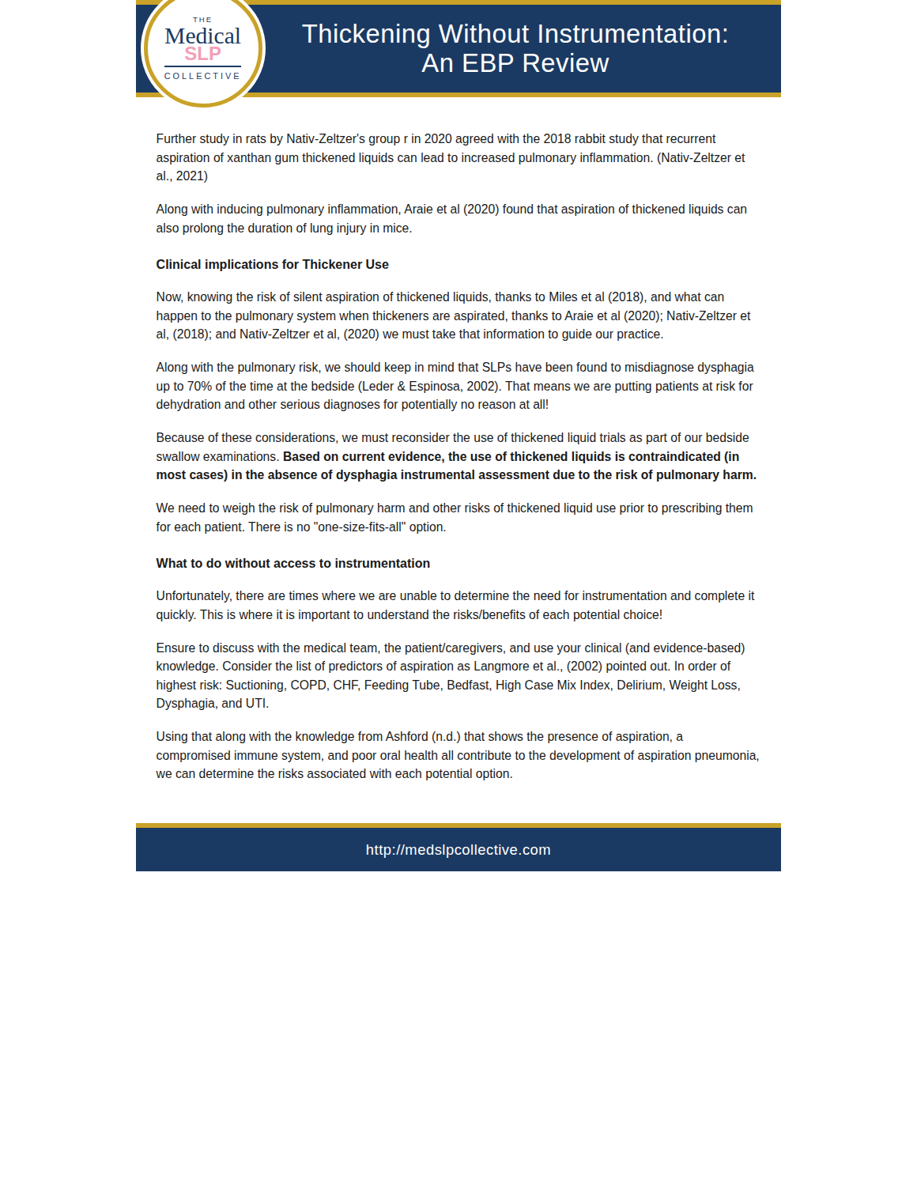The Medical SLP Collective
Thickening Without Instrumentation:
An EBP Review
Further study in rats by Nativ-Zeltzer's group r in 2020 agreed with the 2018 rabbit study that recurrent aspiration of xanthan gum thickened liquids can lead to increased pulmonary inflammation. (Nativ-Zeltzer et al., 2021)
Along with inducing pulmonary inflammation, Araie et al (2020) found that aspiration of thickened liquids can also prolong the duration of lung injury in mice.
Clinical implications for Thickener Use
Now, knowing the risk of silent aspiration of thickened liquids, thanks to Miles et al (2018), and what can happen to the pulmonary system when thickeners are aspirated, thanks to Araie et al (2020); Nativ-Zeltzer et al, (2018); and Nativ-Zeltzer et al, (2020) we must take that information to guide our practice.
Along with the pulmonary risk, we should keep in mind that SLPs have been found to misdiagnose dysphagia up to 70% of the time at the bedside (Leder & Espinosa, 2002). That means we are putting patients at risk for dehydration and other serious diagnoses for potentially no reason at all!
Because of these considerations, we must reconsider the use of thickened liquid trials as part of our bedside swallow examinations. Based on current evidence, the use of thickened liquids is contraindicated (in most cases) in the absence of dysphagia instrumental assessment due to the risk of pulmonary harm.
We need to weigh the risk of pulmonary harm and other risks of thickened liquid use prior to prescribing them for each patient. There is no "one-size-fits-all" option.
What to do without access to instrumentation
Unfortunately, there are times where we are unable to determine the need for instrumentation and complete it quickly. This is where it is important to understand the risks/benefits of each potential choice!
Ensure to discuss with the medical team, the patient/caregivers, and use your clinical (and evidence-based) knowledge. Consider the list of predictors of aspiration as Langmore et al., (2002) pointed out. In order of highest risk: Suctioning, COPD, CHF, Feeding Tube, Bedfast, High Case Mix Index, Delirium, Weight Loss, Dysphagia, and UTI.
Using that along with the knowledge from Ashford (n.d.) that shows the presence of aspiration, a compromised immune system, and poor oral health all contribute to the development of aspiration pneumonia, we can determine the risks associated with each potential option.
http://medslpcollective.com